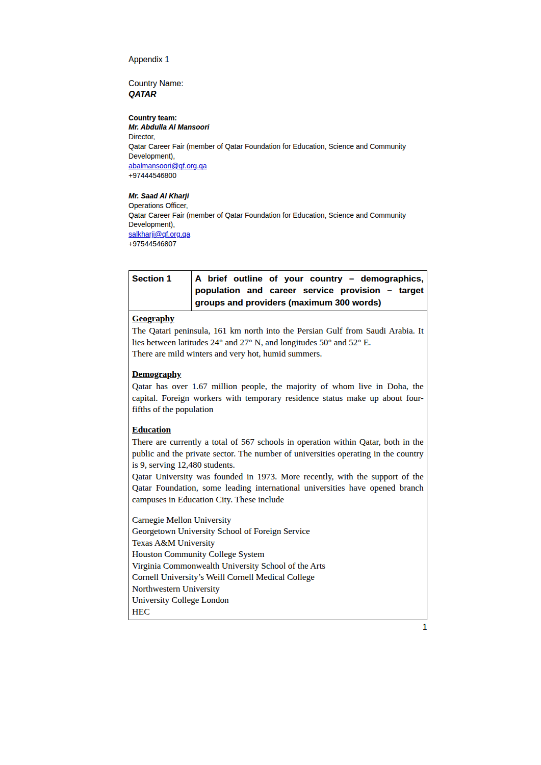Appendix 1
Country Name:
QATAR
Country team:
Mr. Abdulla Al Mansoori
Director,
Qatar Career Fair (member of Qatar Foundation for Education, Science and Community Development),
abalmansoori@qf.org.qa
+97444546800
Mr. Saad Al Kharji
Operations Officer,
Qatar Career Fair (member of Qatar Foundation for Education, Science and Community Development),
salkharji@qf.org.qa
+97544546807
| Section 1 | A brief outline of your country – demographics, population and career service provision – target groups and providers (maximum 300 words) |
| Geography The Qatari peninsula, 161 km north into the Persian Gulf from Saudi Arabia. It lies between latitudes 24° and 27° N, and longitudes 50° and 52° E. There are mild winters and very hot, humid summers. Demography Qatar has over 1.67 million people, the majority of whom live in Doha, the capital. Foreign workers with temporary residence status make up about four-fifths of the population Education There are currently a total of 567 schools in operation within Qatar, both in the public and the private sector. The number of universities operating in the country is 9, serving 12,480 students. Qatar University was founded in 1973. More recently, with the support of the Qatar Foundation, some leading international universities have opened branch campuses in Education City. These include Carnegie Mellon University Georgetown University School of Foreign Service Texas A&M University Houston Community College System Virginia Commonwealth University School of the Arts Cornell University’s Weill Cornell Medical College Northwestern University University College London HEC |
1